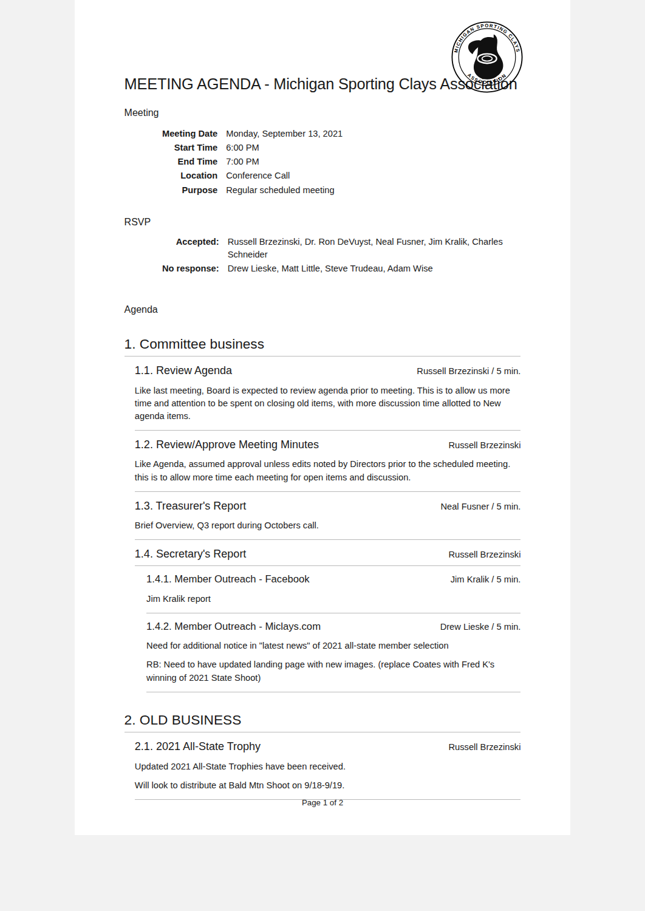Michigan Sporting Clays Association MICHIGAN SPORTING CLAYS ASSOCIATION
MEETING AGENDA - Michigan Sporting Clays Association
Meeting
| Meeting Date | Monday, September 13, 2021 |
| Start Time | 6:00 PM |
| End Time | 7:00 PM |
| Location | Conference Call |
| Purpose | Regular scheduled meeting |
RSVP
| Accepted: | Russell Brzezinski, Dr. Ron DeVuyst, Neal Fusner, Jim Kralik, Charles Schneider |
| No response: | Drew Lieske, Matt Little, Steve Trudeau, Adam Wise |
Agenda
1. Committee business
1.1. Review Agenda
Russell Brzezinski / 5 min.
Like last meeting, Board is expected to review agenda prior to meeting. This is to allow us more time and attention to be spent on closing old items, with more discussion time allotted to New agenda items.
1.2. Review/Approve Meeting Minutes
Russell Brzezinski
Like Agenda, assumed approval unless edits noted by Directors prior to the scheduled meeting. this is to allow more time each meeting for open items and discussion.
1.3. Treasurer's Report
Neal Fusner / 5 min.
Brief Overview, Q3 report during Octobers call.
1.4. Secretary's Report
Russell Brzezinski
1.4.1. Member Outreach - Facebook
Jim Kralik / 5 min.
Jim Kralik report
1.4.2. Member Outreach - Miclays.com
Drew Lieske / 5 min.
Need for additional notice in "latest news" of 2021 all-state member selection
RB: Need to have updated landing page with new images. (replace Coates with Fred K's winning of 2021 State Shoot)
2. OLD BUSINESS
2.1. 2021 All-State Trophy
Russell Brzezinski
Updated 2021 All-State Trophies have been received.
Will look to distribute at Bald Mtn Shoot on 9/18-9/19.
Page 1 of 2